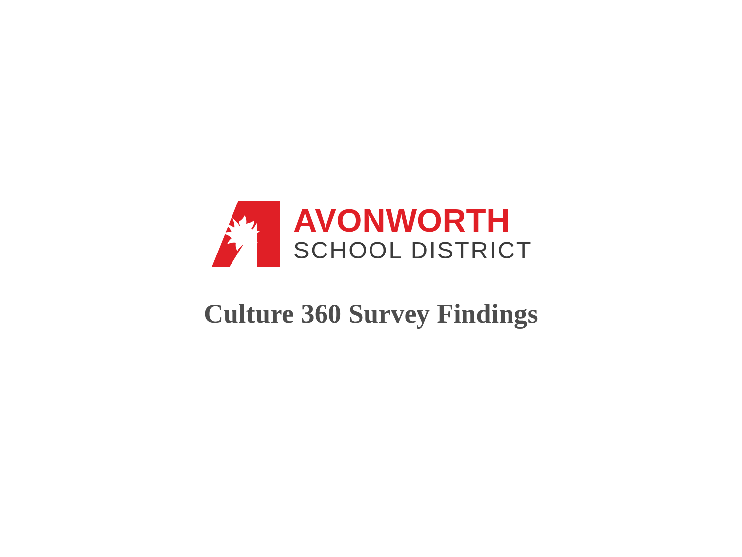AVONWORTH
SCHOOL DISTRICT
Culture 360 Survey Findings